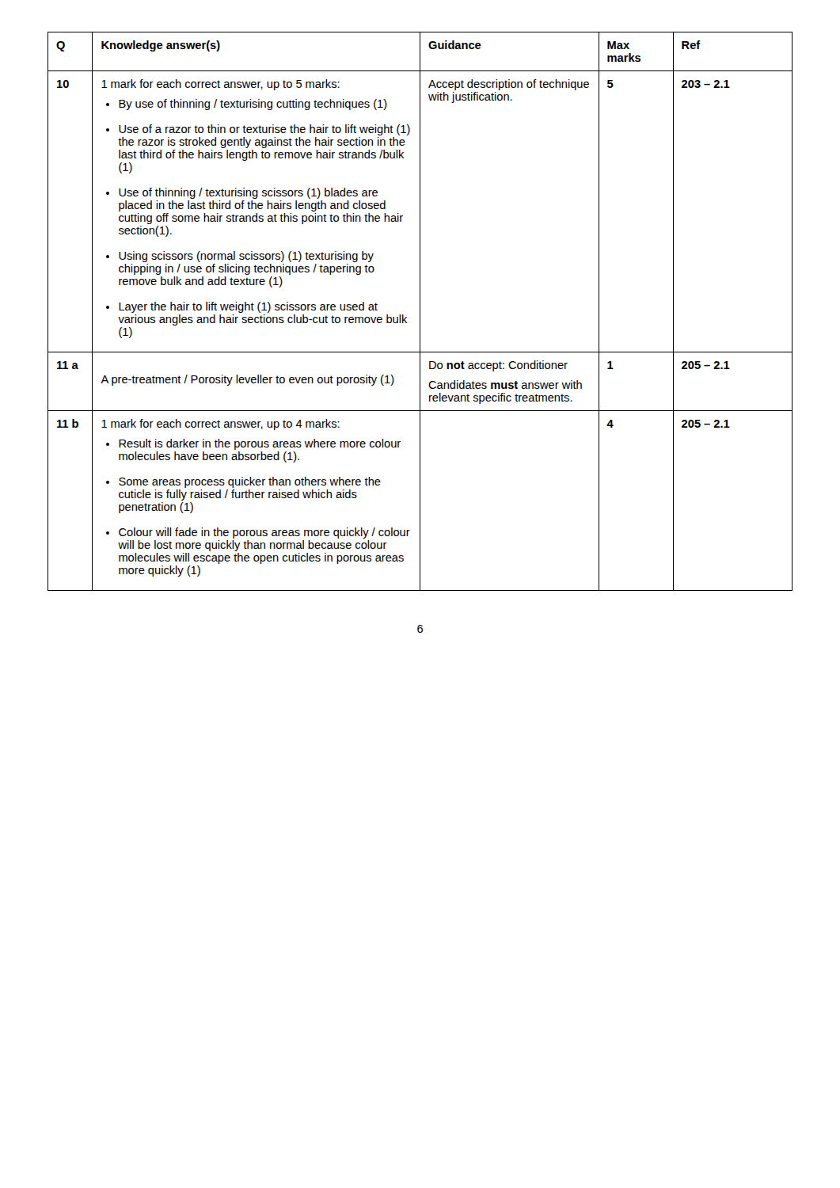| Q | Knowledge answer(s) | Guidance | Max marks | Ref |
| --- | --- | --- | --- | --- |
| 10 | 1 mark for each correct answer, up to 5 marks: By use of thinning / texturising cutting techniques (1) Use of a razor to thin or texturise the hair to lift weight (1) the razor is stroked gently against the hair section in the last third of the hairs length to remove hair strands /bulk (1) Use of thinning / texturising scissors (1) blades are placed in the last third of the hairs length and closed cutting off some hair strands at this point to thin the hair section(1). Using scissors (normal scissors) (1) texturising by chipping in / use of slicing techniques / tapering to remove bulk and add texture (1) Layer the hair to lift weight (1) scissors are used at various angles and hair sections club-cut to remove bulk (1) | Accept description of technique with justification. | 5 | 203 – 2.1 |
| 11 a | A pre-treatment / Porosity leveller to even out porosity (1) | Do not accept: Conditioner Candidates must answer with relevant specific treatments. | 1 | 205 – 2.1 |
| 11 b | 1 mark for each correct answer, up to 4 marks: Result is darker in the porous areas where more colour molecules have been absorbed (1). Some areas process quicker than others where the cuticle is fully raised / further raised which aids penetration (1) Colour will fade in the porous areas more quickly / colour will be lost more quickly than normal because colour molecules will escape the open cuticles in porous areas more quickly (1) | | 4 | 205 – 2.1 |
6